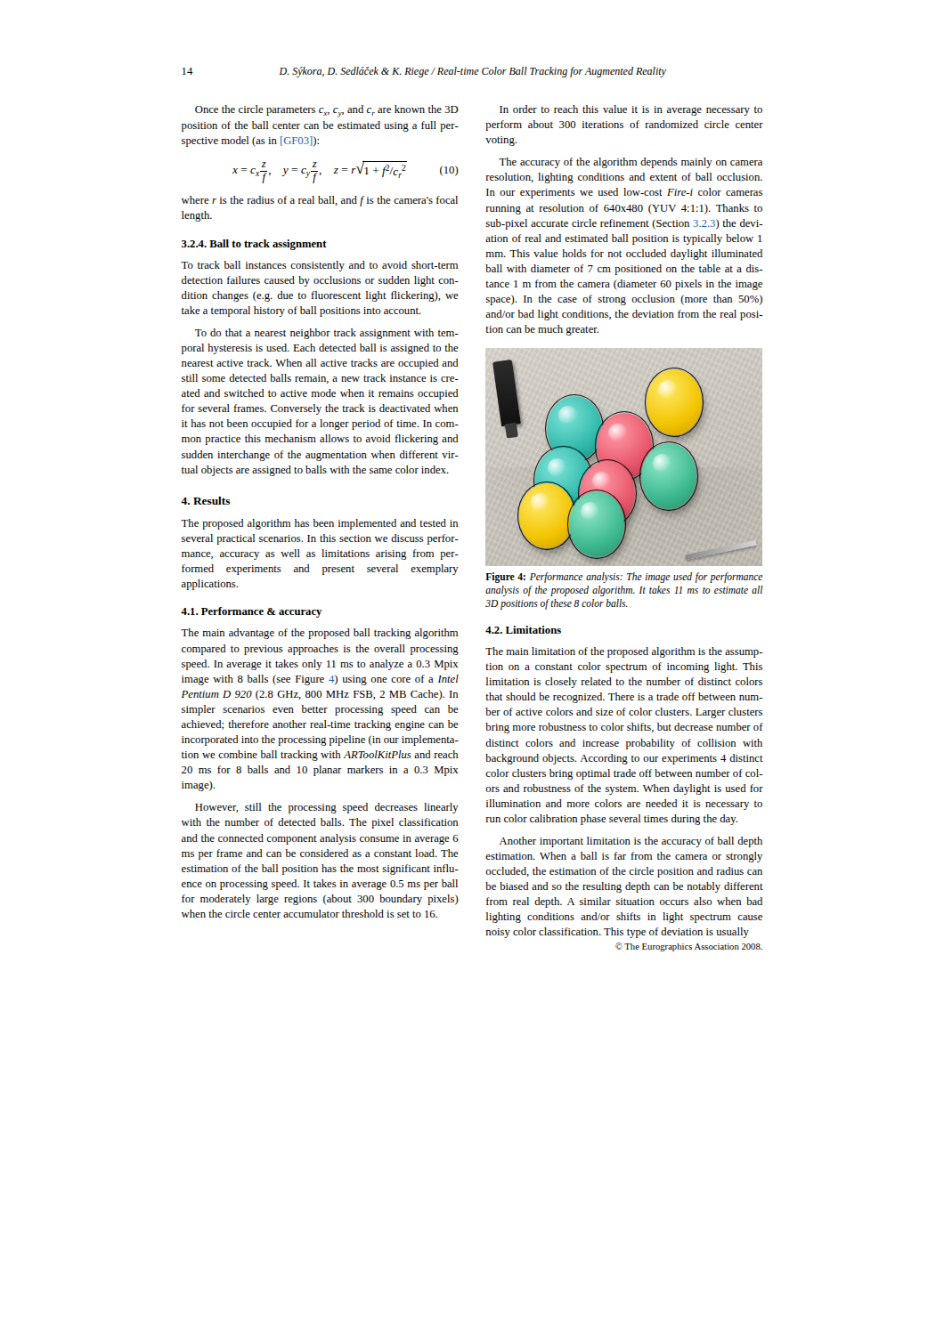14
D. Sýkora, D. Sedláček & K. Riege / Real-time Color Ball Tracking for Augmented Reality
Once the circle parameters cx, cy, and cr are known the 3D position of the ball center can be estimated using a full perspective model (as in [GF03]):
x = cx zf, y = cy zf, z = r 1 + f2/cr2 (10)
where r is the radius of a real ball, and f is the camera's focal length.
3.2.4. Ball to track assignment
To track ball instances consistently and to avoid short-term detection failures caused by occlusions or sudden light condition changes (e.g. due to fluorescent light flickering), we take a temporal history of ball positions into account.
To do that a nearest neighbor track assignment with temporal hysteresis is used. Each detected ball is assigned to the nearest active track. When all active tracks are occupied and still some detected balls remain, a new track instance is created and switched to active mode when it remains occupied for several frames. Conversely the track is deactivated when it has not been occupied for a longer period of time. In common practice this mechanism allows to avoid flickering and sudden interchange of the augmentation when different virtual objects are assigned to balls with the same color index.
4. Results
The proposed algorithm has been implemented and tested in several practical scenarios. In this section we discuss performance, accuracy as well as limitations arising from performed experiments and present several exemplary applications.
4.1. Performance & accuracy
The main advantage of the proposed ball tracking algorithm compared to previous approaches is the overall processing speed. In average it takes only 11 ms to analyze a 0.3 Mpix image with 8 balls (see Figure 4) using one core of a Intel Pentium D 920 (2.8 GHz, 800 MHz FSB, 2 MB Cache). In simpler scenarios even better processing speed can be achieved; therefore another real-time tracking engine can be incorporated into the processing pipeline (in our implementation we combine ball tracking with ARToolKitPlus and reach 20 ms for 8 balls and 10 planar markers in a 0.3 Mpix image).
However, still the processing speed decreases linearly with the number of detected balls. The pixel classification and the connected component analysis consume in average 6 ms per frame and can be considered as a constant load. The estimation of the ball position has the most significant influence on processing speed. It takes in average 0.5 ms per ball for moderately large regions (about 300 boundary pixels) when the circle center accumulator threshold is set to 16.
In order to reach this value it is in average necessary to perform about 300 iterations of randomized circle center voting.
The accuracy of the algorithm depends mainly on camera resolution, lighting conditions and extent of ball occlusion. In our experiments we used low-cost Fire-i color cameras running at resolution of 640x480 (YUV 4:1:1). Thanks to sub-pixel accurate circle refinement (Section 3.2.3) the deviation of real and estimated ball position is typically below 1 mm. This value holds for not occluded daylight illuminated ball with diameter of 7 cm positioned on the table at a distance 1 m from the camera (diameter 60 pixels in the image space). In the case of strong occlusion (more than 50%) and/or bad light conditions, the deviation from the real position can be much greater.
Figure 4: Performance analysis: The image used for performance analysis of the proposed algorithm. It takes 11 ms to estimate all 3D positions of these 8 color balls.
4.2. Limitations
The main limitation of the proposed algorithm is the assumption on a constant color spectrum of incoming light. This limitation is closely related to the number of distinct colors that should be recognized. There is a trade off between number of active colors and size of color clusters. Larger clusters bring more robustness to color shifts, but decrease number of distinct colors and increase probability of collision with background objects. According to our experiments 4 distinct color clusters bring optimal trade off between number of colors and robustness of the system. When daylight is used for illumination and more colors are needed it is necessary to run color calibration phase several times during the day.
Another important limitation is the accuracy of ball depth estimation. When a ball is far from the camera or strongly occluded, the estimation of the circle position and radius can be biased and so the resulting depth can be notably different from real depth. A similar situation occurs also when bad lighting conditions and/or shifts in light spectrum cause noisy color classification. This type of deviation is usually
© The Eurographics Association 2008.